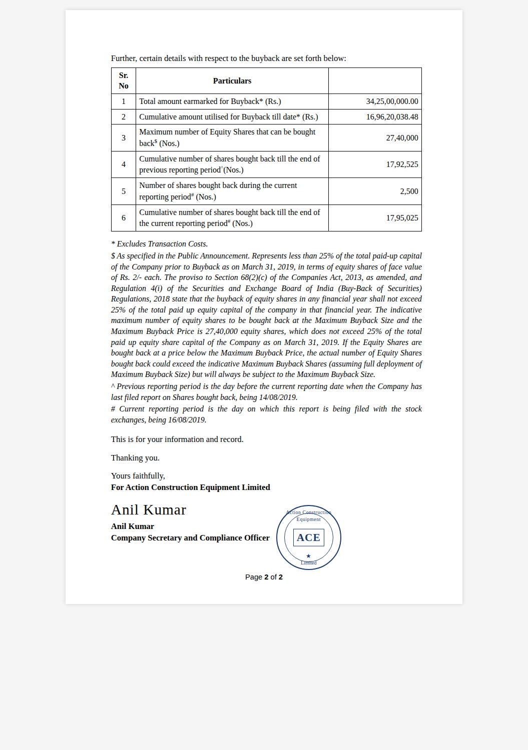Further, certain details with respect to the buyback are set forth below:
| Sr. No | Particulars | |
| --- | --- | --- |
| 1 | Total amount earmarked for Buyback* (Rs.) | 34,25,00,000.00 |
| 2 | Cumulative amount utilised for Buyback till date* (Rs.) | 16,96,20,038.48 |
| 3 | Maximum number of Equity Shares that can be bought back $ (Nos.) | 27,40,000 |
| 4 | Cumulative number of shares bought back till the end of previous reporting period ^ (Nos.) | 17,92,525 |
| 5 | Number of shares bought back during the current reporting period # (Nos.) | 2,500 |
| 6 | Cumulative number of shares bought back till the end of the current reporting period # (Nos.) | 17,95,025 |
* Excludes Transaction Costs.
$ As specified in the Public Announcement. Represents less than 25% of the total paid-up capital of the Company prior to Buyback as on March 31, 2019, in terms of equity shares of face value of Rs. 2/- each. The proviso to Section 68(2)(c) of the Companies Act, 2013, as amended, and Regulation 4(i) of the Securities and Exchange Board of India (Buy-Back of Securities) Regulations, 2018 state that the buyback of equity shares in any financial year shall not exceed 25% of the total paid up equity capital of the company in that financial year. The indicative maximum number of equity shares to be bought back at the Maximum Buyback Size and the Maximum Buyback Price is 27,40,000 equity shares, which does not exceed 25% of the total paid up equity share capital of the Company as on March 31, 2019. If the Equity Shares are bought back at a price below the Maximum Buyback Price, the actual number of Equity Shares bought back could exceed the indicative Maximum Buyback Shares (assuming full deployment of Maximum Buyback Size) but will always be subject to the Maximum Buyback Size.
^ Previous reporting period is the day before the current reporting date when the Company has last filed report on Shares bought back, being 14/08/2019.
# Current reporting period is the day on which this report is being filed with the stock exchanges, being 16/08/2019.
This is for your information and record.
Thanking you.
Yours faithfully,
For Action Construction Equipment Limited
Anil Kumar
Anil Kumar
Company Secretary and Compliance Officer
Action Construction Equipment
ACE
Limited
★
Page 2 of 2